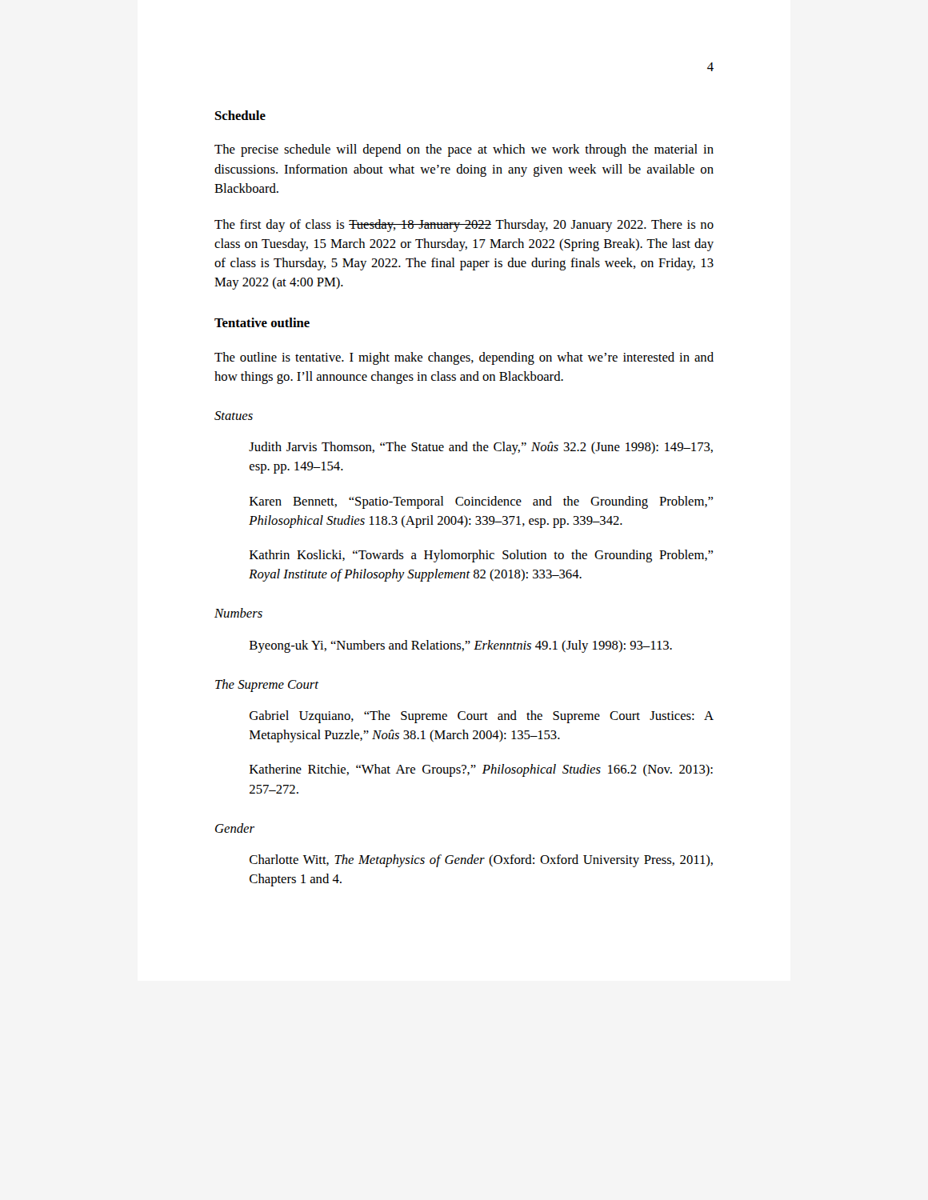4
Schedule
The precise schedule will depend on the pace at which we work through the material in discussions. Information about what we’re doing in any given week will be available on Blackboard.
The first day of class is Tuesday, 18 January 2022 Thursday, 20 January 2022. There is no class on Tuesday, 15 March 2022 or Thursday, 17 March 2022 (Spring Break). The last day of class is Thursday, 5 May 2022. The final paper is due during finals week, on Friday, 13 May 2022 (at 4:00 PM).
Tentative outline
The outline is tentative. I might make changes, depending on what we’re interested in and how things go. I’ll announce changes in class and on Blackboard.
Statues
Judith Jarvis Thomson, “The Statue and the Clay,” Noûs 32.2 (June 1998): 149–173, esp. pp. 149–154.
Karen Bennett, “Spatio-Temporal Coincidence and the Grounding Problem,” Philosophical Studies 118.3 (April 2004): 339–371, esp. pp. 339–342.
Kathrin Koslicki, “Towards a Hylomorphic Solution to the Grounding Problem,” Royal Institute of Philosophy Supplement 82 (2018): 333–364.
Numbers
Byeong-uk Yi, “Numbers and Relations,” Erkenntnis 49.1 (July 1998): 93–113.
The Supreme Court
Gabriel Uzquiano, “The Supreme Court and the Supreme Court Justices: A Metaphysical Puzzle,” Noûs 38.1 (March 2004): 135–153.
Katherine Ritchie, “What Are Groups?,” Philosophical Studies 166.2 (Nov. 2013): 257–272.
Gender
Charlotte Witt, The Metaphysics of Gender (Oxford: Oxford University Press, 2011), Chapters 1 and 4.